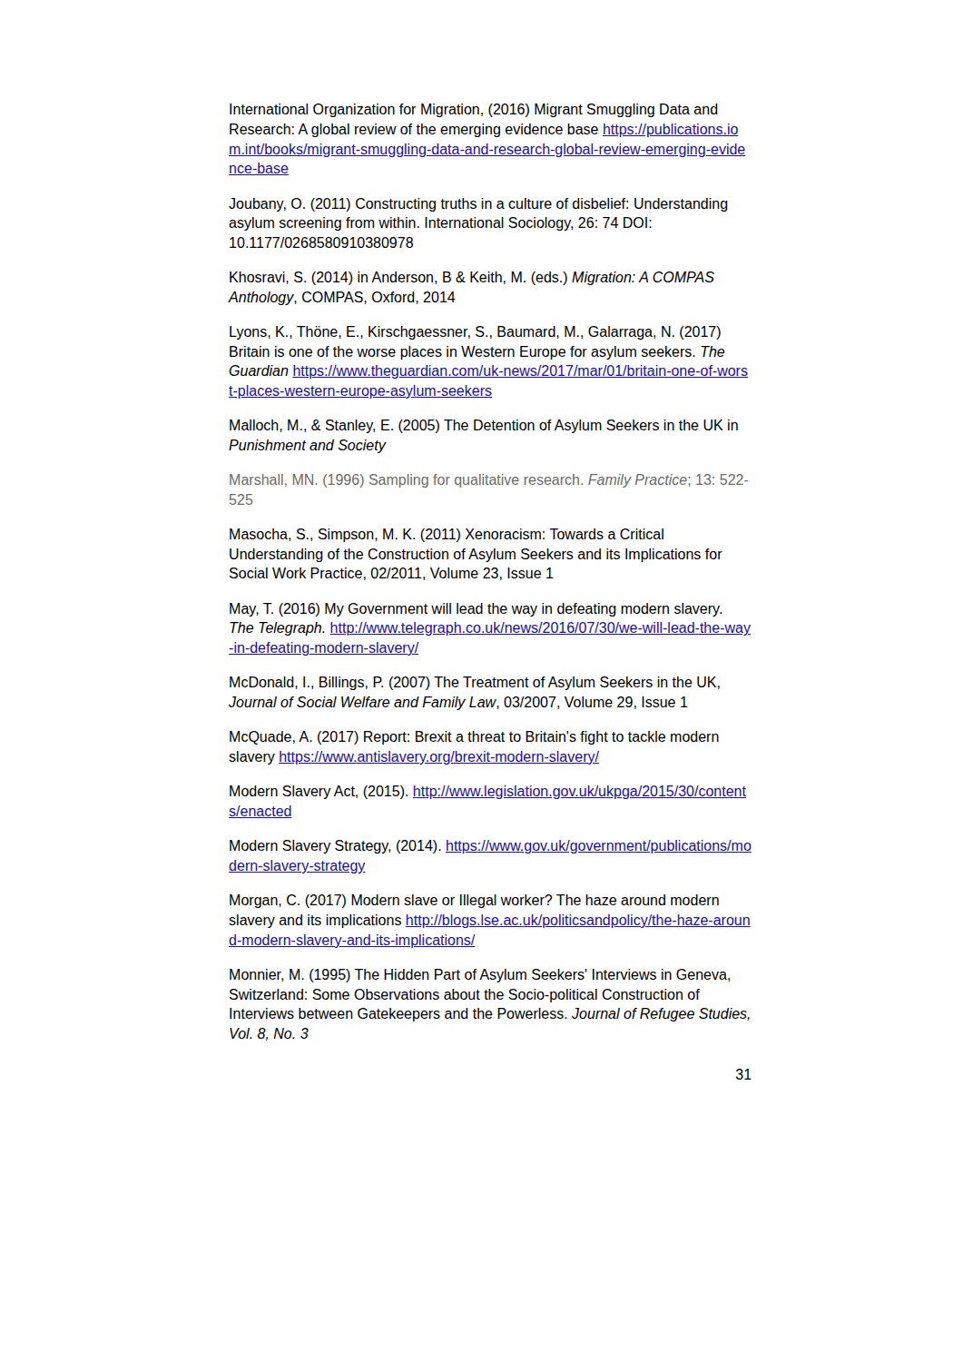International Organization for Migration, (2016) Migrant Smuggling Data and Research: A global review of the emerging evidence base https://publications.iom.int/books/migrant-smuggling-data-and-research-global-review-emerging-evidence-base
Joubany, O. (2011) Constructing truths in a culture of disbelief: Understanding asylum screening from within. International Sociology, 26: 74 DOI: 10.1177/0268580910380978
Khosravi, S. (2014) in Anderson, B & Keith, M. (eds.) Migration: A COMPAS Anthology, COMPAS, Oxford, 2014
Lyons, K., Thöne, E., Kirschgaessner, S., Baumard, M., Galarraga, N. (2017) Britain is one of the worse places in Western Europe for asylum seekers. The Guardian https://www.theguardian.com/uk-news/2017/mar/01/britain-one-of-worst-places-western-europe-asylum-seekers
Malloch, M., & Stanley, E. (2005) The Detention of Asylum Seekers in the UK in Punishment and Society
Marshall, MN. (1996) Sampling for qualitative research. Family Practice; 13: 522-525
Masocha, S., Simpson, M. K. (2011) Xenoracism: Towards a Critical Understanding of the Construction of Asylum Seekers and its Implications for Social Work Practice, 02/2011, Volume 23, Issue 1
May, T. (2016) My Government will lead the way in defeating modern slavery. The Telegraph. http://www.telegraph.co.uk/news/2016/07/30/we-will-lead-the-way-in-defeating-modern-slavery/
McDonald, I., Billings, P. (2007) The Treatment of Asylum Seekers in the UK, Journal of Social Welfare and Family Law, 03/2007, Volume 29, Issue 1
McQuade, A. (2017) Report: Brexit a threat to Britain's fight to tackle modern slavery https://www.antislavery.org/brexit-modern-slavery/
Modern Slavery Act, (2015). http://www.legislation.gov.uk/ukpga/2015/30/contents/enacted
Modern Slavery Strategy, (2014). https://www.gov.uk/government/publications/modern-slavery-strategy
Morgan, C. (2017) Modern slave or Illegal worker? The haze around modern slavery and its implications http://blogs.lse.ac.uk/politicsandpolicy/the-haze-around-modern-slavery-and-its-implications/
Monnier, M. (1995) The Hidden Part of Asylum Seekers' Interviews in Geneva, Switzerland: Some Observations about the Socio-political Construction of Interviews between Gatekeepers and the Powerless. Journal of Refugee Studies, Vol. 8, No. 3
31